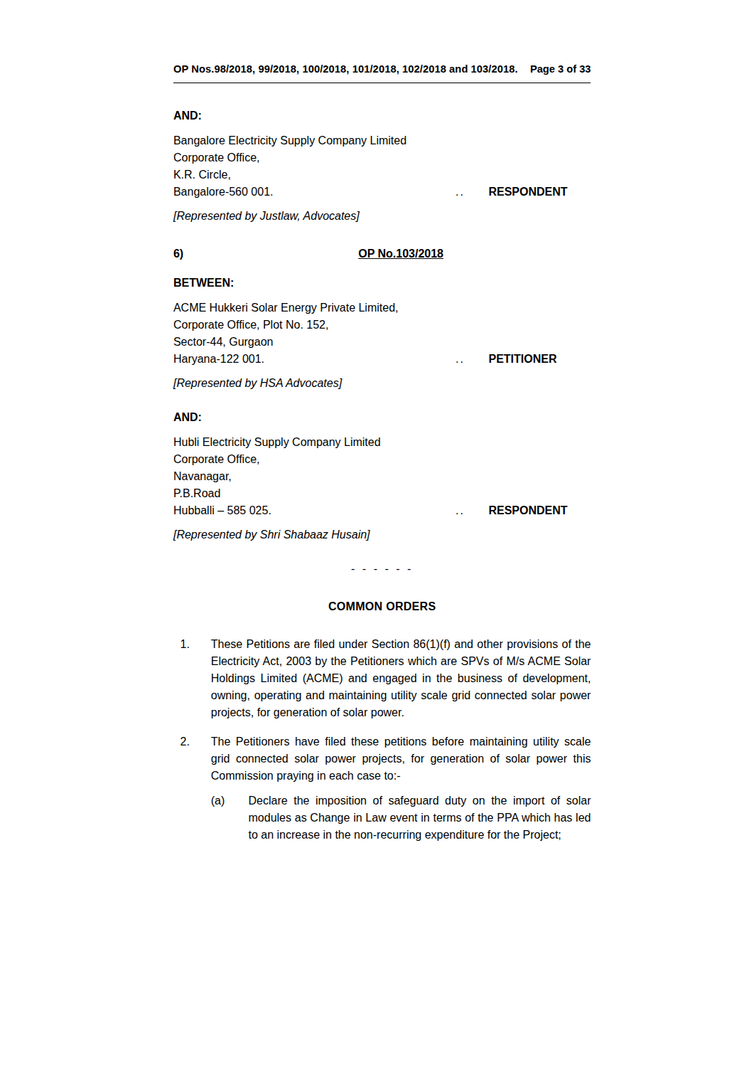OP Nos.98/2018, 99/2018, 100/2018, 101/2018, 102/2018 and 103/2018. Page 3 of 33
AND:
Bangalore Electricity Supply Company Limited
Corporate Office,
K.R. Circle,
Bangalore-560 001. .. RESPONDENT
[Represented by Justlaw, Advocates]
6) OP No.103/2018
BETWEEN:
ACME Hukkeri Solar Energy Private Limited,
Corporate Office, Plot No. 152,
Sector-44, Gurgaon
Haryana-122 001. .. PETITIONER
[Represented by HSA Advocates]
AND:
Hubli Electricity Supply Company Limited
Corporate Office,
Navanagar,
P.B.Road
Hubballi – 585 025. .. RESPONDENT
[Represented by Shri Shabaaz Husain]
- - - - - -
COMMON ORDERS
These Petitions are filed under Section 86(1)(f) and other provisions of the Electricity Act, 2003 by the Petitioners which are SPVs of M/s ACME Solar Holdings Limited (ACME) and engaged in the business of development, owning, operating and maintaining utility scale grid connected solar power projects, for generation of solar power.
The Petitioners have filed these petitions before maintaining utility scale grid connected solar power projects, for generation of solar power this Commission praying in each case to:-
Declare the imposition of safeguard duty on the import of solar modules as Change in Law event in terms of the PPA which has led to an increase in the non-recurring expenditure for the Project;